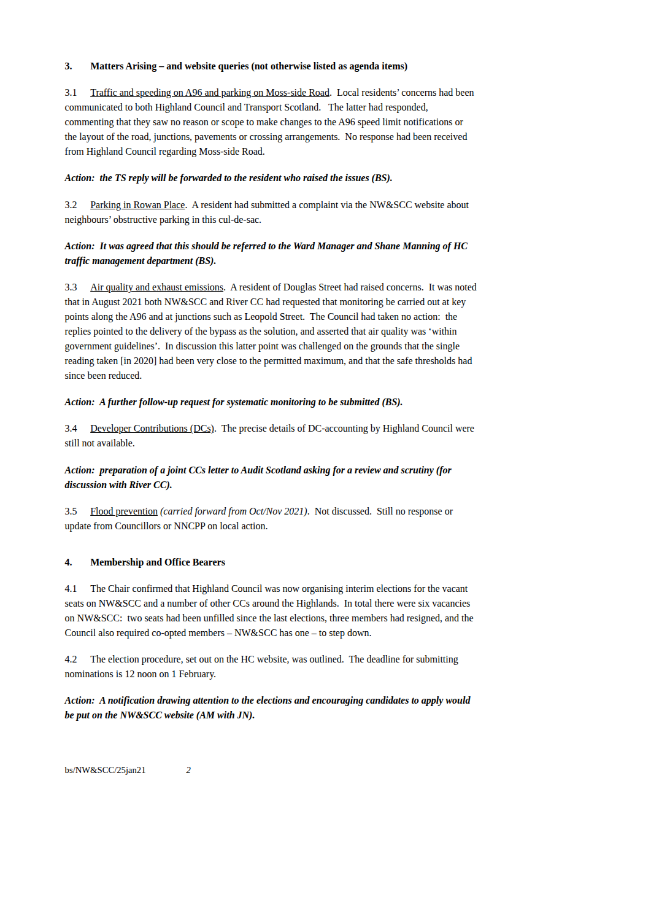3. Matters Arising – and website queries (not otherwise listed as agenda items)
3.1 Traffic and speeding on A96 and parking on Moss-side Road. Local residents’ concerns had been communicated to both Highland Council and Transport Scotland. The latter had responded, commenting that they saw no reason or scope to make changes to the A96 speed limit notifications or the layout of the road, junctions, pavements or crossing arrangements. No response had been received from Highland Council regarding Moss-side Road.
Action: the TS reply will be forwarded to the resident who raised the issues (BS).
3.2 Parking in Rowan Place. A resident had submitted a complaint via the NW&SCC website about neighbours’ obstructive parking in this cul-de-sac.
Action: It was agreed that this should be referred to the Ward Manager and Shane Manning of HC traffic management department (BS).
3.3 Air quality and exhaust emissions. A resident of Douglas Street had raised concerns. It was noted that in August 2021 both NW&SCC and River CC had requested that monitoring be carried out at key points along the A96 and at junctions such as Leopold Street. The Council had taken no action: the replies pointed to the delivery of the bypass as the solution, and asserted that air quality was ‘within government guidelines’. In discussion this latter point was challenged on the grounds that the single reading taken [in 2020] had been very close to the permitted maximum, and that the safe thresholds had since been reduced.
Action: A further follow-up request for systematic monitoring to be submitted (BS).
3.4 Developer Contributions (DCs). The precise details of DC-accounting by Highland Council were still not available.
Action: preparation of a joint CCs letter to Audit Scotland asking for a review and scrutiny (for discussion with River CC).
3.5 Flood prevention (carried forward from Oct/Nov 2021). Not discussed. Still no response or update from Councillors or NNCPP on local action.
4. Membership and Office Bearers
4.1 The Chair confirmed that Highland Council was now organising interim elections for the vacant seats on NW&SCC and a number of other CCs around the Highlands. In total there were six vacancies on NW&SCC: two seats had been unfilled since the last elections, three members had resigned, and the Council also required co-opted members – NW&SCC has one – to step down.
4.2 The election procedure, set out on the HC website, was outlined. The deadline for submitting nominations is 12 noon on 1 February.
Action: A notification drawing attention to the elections and encouraging candidates to apply would be put on the NW&SCC website (AM with JN).
bs/NW&SCC/25jan212